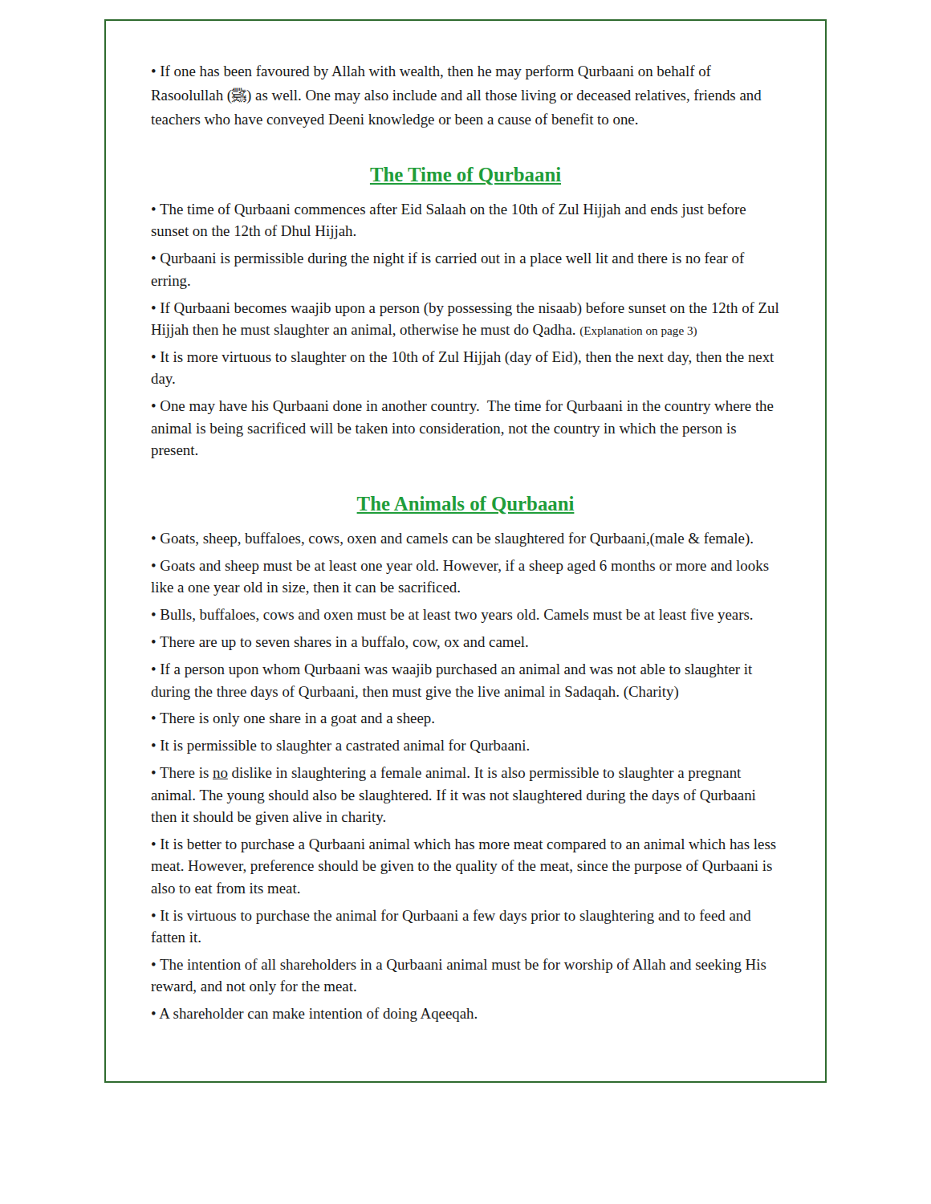• If one has been favoured by Allah with wealth, then he may perform Qurbaani on behalf of Rasoolullah (ﷺ) as well. One may also include and all those living or deceased relatives, friends and teachers who have conveyed Deeni knowledge or been a cause of benefit to one.
The Time of Qurbaani
• The time of Qurbaani commences after Eid Salaah on the 10th of Zul Hijjah and ends just before sunset on the 12th of Dhul Hijjah.
• Qurbaani is permissible during the night if is carried out in a place well lit and there is no fear of erring.
• If Qurbaani becomes waajib upon a person (by possessing the nisaab) before sunset on the 12th of Zul Hijjah then he must slaughter an animal, otherwise he must do Qadha. (Explanation on page 3)
• It is more virtuous to slaughter on the 10th of Zul Hijjah (day of Eid), then the next day, then the next day.
• One may have his Qurbaani done in another country. The time for Qurbaani in the country where the animal is being sacrificed will be taken into consideration, not the country in which the person is present.
The Animals of Qurbaani
• Goats, sheep, buffaloes, cows, oxen and camels can be slaughtered for Qurbaani,(male & female).
• Goats and sheep must be at least one year old. However, if a sheep aged 6 months or more and looks like a one year old in size, then it can be sacrificed.
• Bulls, buffaloes, cows and oxen must be at least two years old. Camels must be at least five years.
• There are up to seven shares in a buffalo, cow, ox and camel.
• If a person upon whom Qurbaani was waajib purchased an animal and was not able to slaughter it during the three days of Qurbaani, then must give the live animal in Sadaqah. (Charity)
• There is only one share in a goat and a sheep.
• It is permissible to slaughter a castrated animal for Qurbaani.
• There is no dislike in slaughtering a female animal. It is also permissible to slaughter a pregnant animal. The young should also be slaughtered. If it was not slaughtered during the days of Qurbaani then it should be given alive in charity.
• It is better to purchase a Qurbaani animal which has more meat compared to an animal which has less meat. However, preference should be given to the quality of the meat, since the purpose of Qurbaani is also to eat from its meat.
• It is virtuous to purchase the animal for Qurbaani a few days prior to slaughtering and to feed and fatten it.
• The intention of all shareholders in a Qurbaani animal must be for worship of Allah and seeking His reward, and not only for the meat.
• A shareholder can make intention of doing Aqeeqah.